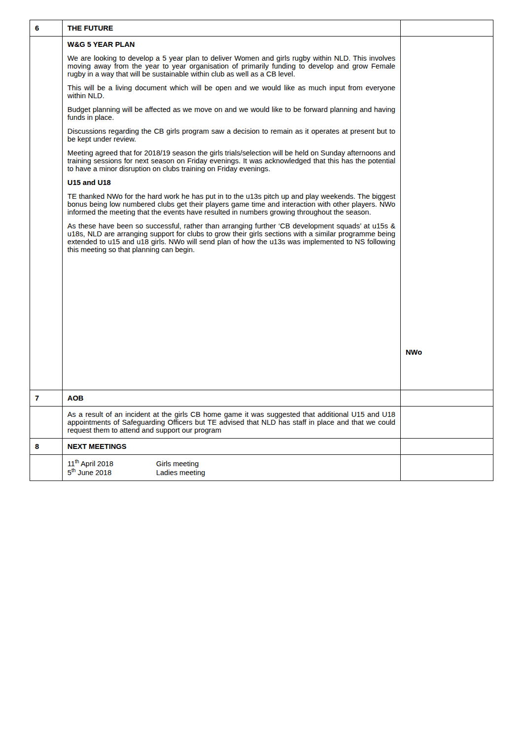| 6 | THE FUTURE | |
| | W&G 5 YEAR PLAN We are looking to develop a 5 year plan to deliver Women and girls rugby within NLD. This involves moving away from the year to year organisation of primarily funding to develop and grow Female rugby in a way that will be sustainable within club as well as a CB level. This will be a living document which will be open and we would like as much input from everyone within NLD. Budget planning will be affected as we move on and we would like to be forward planning and having funds in place. Discussions regarding the CB girls program saw a decision to remain as it operates at present but to be kept under review. Meeting agreed that for 2018/19 season the girls trials/selection will be held on Sunday afternoons and training sessions for next season on Friday evenings. It was acknowledged that this has the potential to have a minor disruption on clubs training on Friday evenings. U15 and U18 TE thanked NWo for the hard work he has put in to the u13s pitch up and play weekends. The biggest bonus being low numbered clubs get their players game time and interaction with other players. NWo informed the meeting that the events have resulted in numbers growing throughout the season. As these have been so successful, rather than arranging further ‘CB development squads’ at u15s & u18s, NLD are arranging support for clubs to grow their girls sections with a similar programme being extended to u15 and u18 girls. NWo will send plan of how the u13s was implemented to NS following this meeting so that planning can begin. | NWo |
| 7 | AOB | |
| | As a result of an incident at the girls CB home game it was suggested that additional U15 and U18 appointments of Safeguarding Officers but TE advised that NLD has staff in place and that we could request them to attend and support our program | |
| 8 | NEXT MEETINGS | |
| | 11 th April 2018 Girls meeting 5 th June 2018 Ladies meeting | |